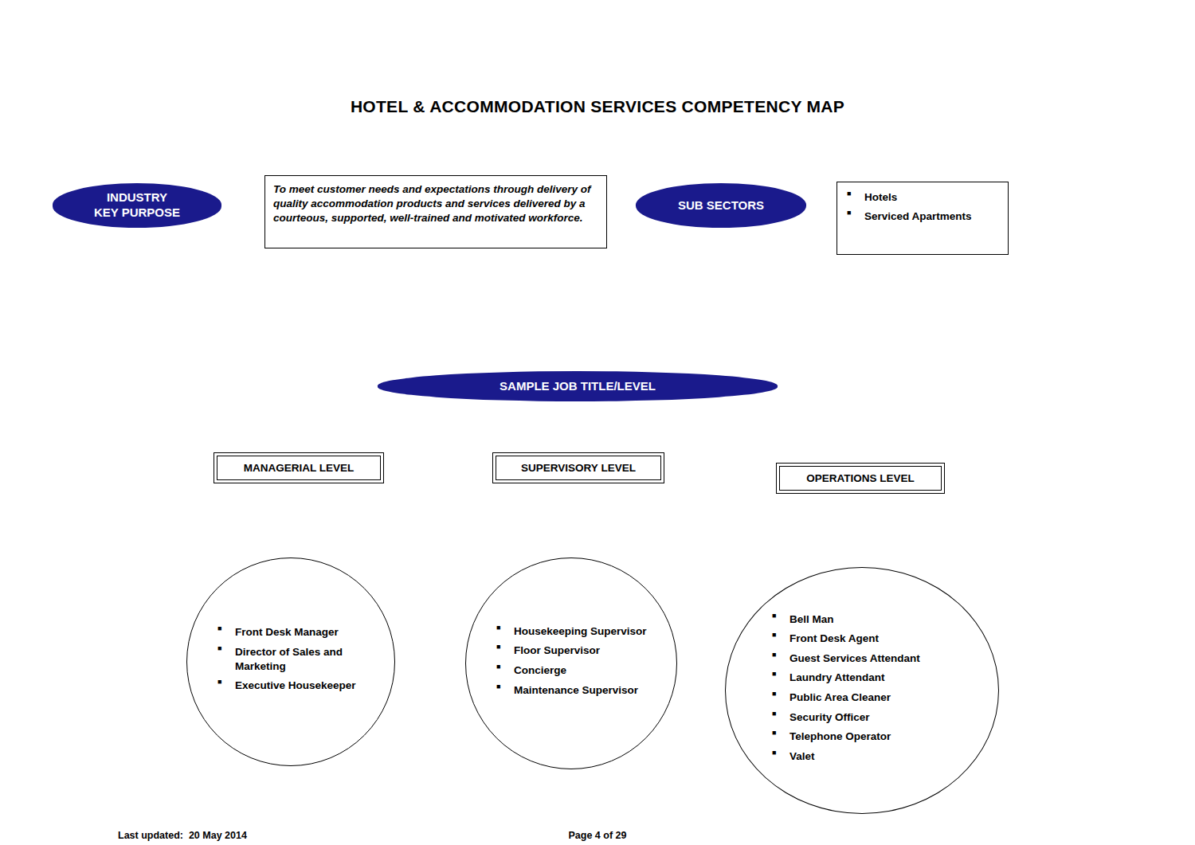HOTEL & ACCOMMODATION SERVICES COMPETENCY MAP
INDUSTRY
KEY PURPOSE
To meet customer needs and expectations through delivery of quality accommodation products and services delivered by a courteous, supported, well-trained and motivated workforce.
SUB SECTORS
Hotels
Serviced Apartments
SAMPLE JOB TITLE/LEVEL
MANAGERIAL LEVEL
SUPERVISORY LEVEL
OPERATIONS LEVEL
Front Desk Manager
Director of Sales and Marketing
Executive Housekeeper
Housekeeping Supervisor
Floor Supervisor
Concierge
Maintenance Supervisor
Bell Man
Front Desk Agent
Guest Services Attendant
Laundry Attendant
Public Area Cleaner
Security Officer
Telephone Operator
Valet
Last updated: 20 May 2014 Page 4 of 29